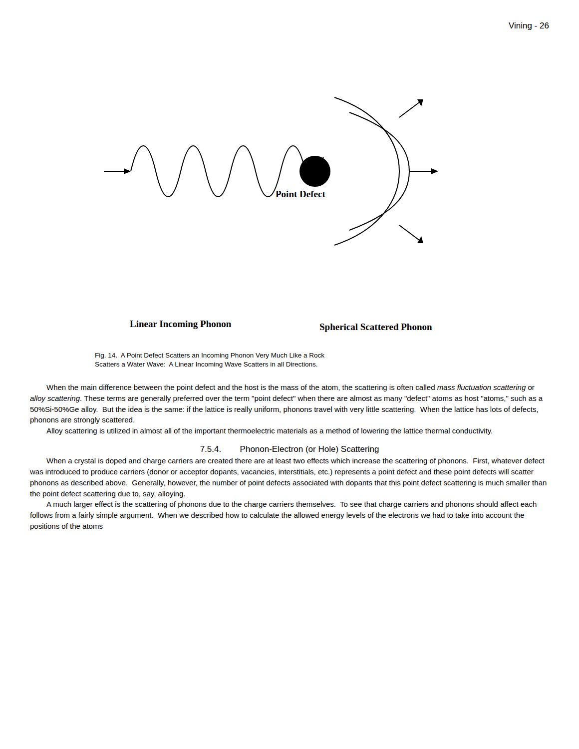Vining - 26
Point Defect
Linear Incoming Phonon
Spherical Scattered Phonon
Fig. 14. A Point Defect Scatters an Incoming Phonon Very Much Like a Rock
Scatters a Water Wave: A Linear Incoming Wave Scatters in all Directions.
When the main difference between the point defect and the host is the mass of the atom, the scattering is often called mass fluctuation scattering or alloy scattering. These terms are generally preferred over the term "point defect" when there are almost as many "defect" atoms as host "atoms," such as a 50%Si-50%Ge alloy. But the idea is the same: if the lattice is really uniform, phonons travel with very little scattering. When the lattice has lots of defects, phonons are strongly scattered.
Alloy scattering is utilized in almost all of the important thermoelectric materials as a method of lowering the lattice thermal conductivity.
7.5.4. Phonon-Electron (or Hole) Scattering
When a crystal is doped and charge carriers are created there are at least two effects which increase the scattering of phonons. First, whatever defect was introduced to produce carriers (donor or acceptor dopants, vacancies, interstitials, etc.) represents a point defect and these point defects will scatter phonons as described above. Generally, however, the number of point defects associated with dopants that this point defect scattering is much smaller than the point defect scattering due to, say, alloying.
A much larger effect is the scattering of phonons due to the charge carriers themselves. To see that charge carriers and phonons should affect each follows from a fairly simple argument. When we described how to calculate the allowed energy levels of the electrons we had to take into account the positions of the atoms